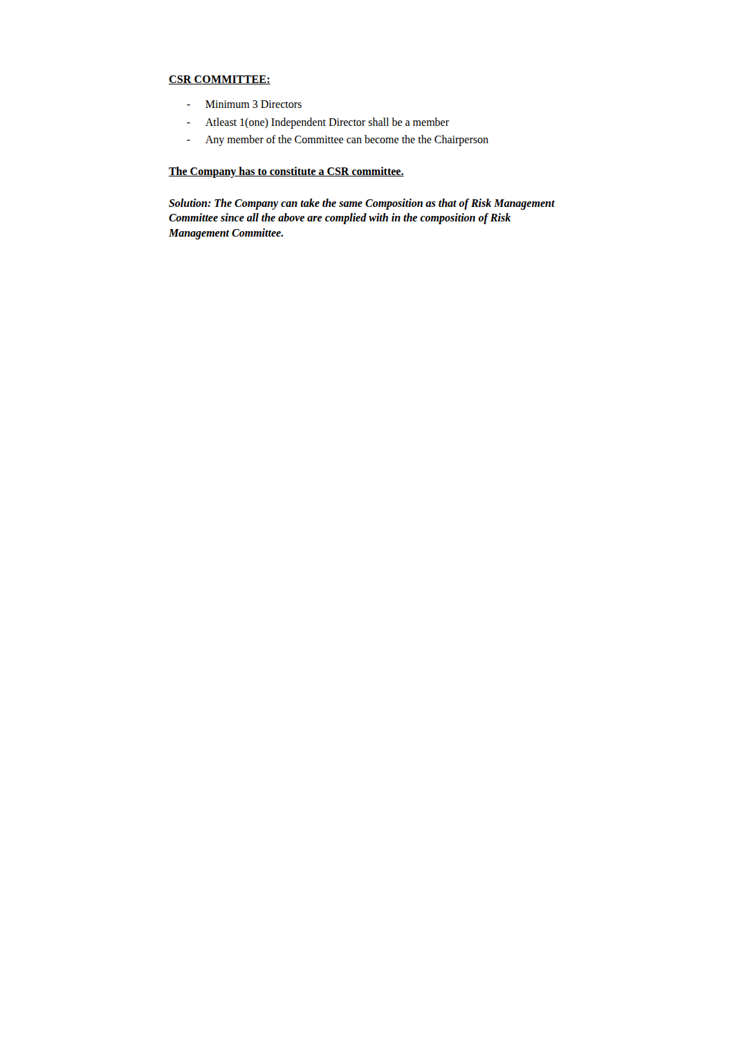CSR COMMITTEE:
Minimum 3 Directors
Atleast 1(one) Independent Director shall be a member
Any member of the Committee can become the the Chairperson
The Company has to constitute a CSR committee.
Solution: The Company can take the same Composition as that of Risk Management Committee since all the above are complied with in the composition of Risk Management Committee.